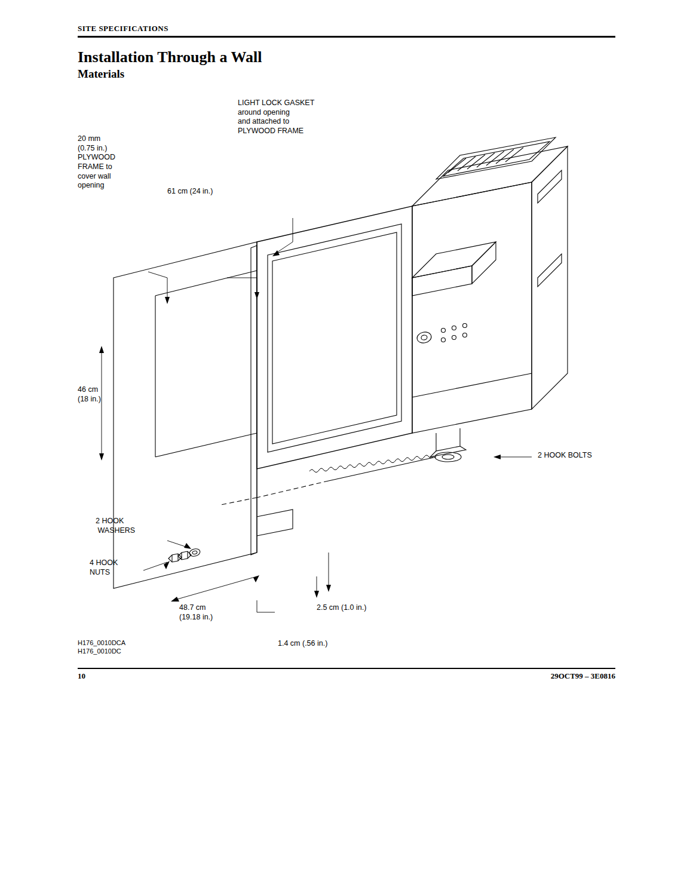SITE SPECIFICATIONS
Installation Through a Wall
Materials
20 mm
(0.75 in.)
PLYWOOD
FRAME to
cover wall
opening
61 cm (24 in.)
LIGHT LOCK GASKET
around opening
and attached to
PLYWOOD FRAME
46 cm
(18 in.)
2 HOOK BOLTS
2 HOOK
WASHERS
4 HOOK
NUTS
48.7 cm
(19.18 in.)
2.5 cm (1.0 in.)
1.4 cm (.56 in.)
H176_0010DCA
H176_0010DC
10 29OCT99 – 3E0816